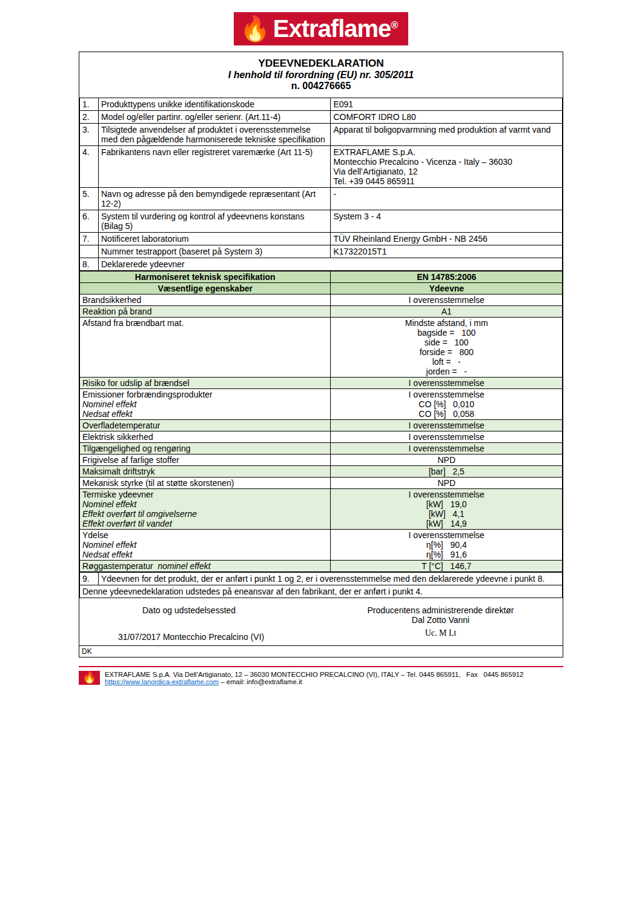🔥Extraflame®
YDEEVNEDEKLARATION
I henhold til forordning (EU) nr. 305/2011
n. 004276665
| 1. | Produkttypens unikke identifikationskode | E091 |
| 2. | Model og/eller partinr. og/eller serienr. (Art.11-4) | COMFORT IDRO L80 |
| 3. | Tilsigtede anvendelser af produktet i overensstemmelse med den pågældende harmoniserede tekniske specifikation | Apparat til boligopvarmning med produktion af varmt vand |
| 4. | Fabrikantens navn eller registreret varemærke (Art 11-5) | EXTRAFLAME S.p.A. Montecchio Precalcino - Vicenza - Italy – 36030 Via dell’Artigianato, 12 Tel. +39 0445 865911 |
| 5. | Navn og adresse på den bemyndigede repræsentant (Art 12-2) | - |
| 6. | System til vurdering og kontrol af ydeevnens konstans (Bilag 5) | System 3 - 4 |
| 7. | Notificeret laboratorium | TÜV Rheinland Energy GmbH - NB 2456 |
| | Nummer testrapport (baseret på System 3) | K17322015T1 |
| 8. | Deklarerede ydeevner |
| Harmoniseret teknisk specifikation | EN 14785:2006 |
| Væsentlige egenskaber | Ydeevne |
| Brandsikkerhed | I overensstemmelse |
| Reaktion på brand | A1 |
| Afstand fra brændbart mat. | Mindste afstand, i mm bagside = 100 side = 100 forside = 800 loft = - jorden = - |
| Risiko for udslip af brændsel | I overensstemmelse |
| Emissioner forbrændingsprodukter Nominel effekt Nedsat effekt | I overensstemmelse CO [%] 0,010 CO [%] 0,058 |
| Overfladetemperatur | I overensstemmelse |
| Elektrisk sikkerhed | I overensstemmelse |
| Tilgængelighed og rengøring | I overensstemmelse |
| Frigivelse af farlige stoffer | NPD |
| Maksimalt driftstryk | [bar] 2,5 |
| Mekanisk styrke (til at støtte skorstenen) | NPD |
| Termiske ydeevner Nominel effekt Effekt overført til omgivelserne Effekt overført til vandet | I overensstemmelse [kW] 19,0 [kW] 4,1 [kW] 14,9 |
| Ydelse Nominel effekt Nedsat effekt | I overensstemmelse η[%] 90,4 η[%] 91,6 |
| Røggastemperatur nominel effekt | T [°C] 146,7 |
| 9. | Ydeevnen for det produkt, der er anført i punkt 1 og 2, er i overensstemmelse med den deklarerede ydeevne i punkt 8. |
| Denne ydeevnedeklaration udstedes på eneansvar af den fabrikant, der er anført i punkt 4. |
| Dato og udstedelsessted | Producentens administrerende direktør Dal Zotto Vanni |
| 31/07/2017 Montecchio Precalcino (VI) | Uc. M Lt |
DK
🔥
EXTRAFLAME S.p.A. Via Dell’Artigianato, 12 – 36030 MONTECCHIO PRECALCINO (VI), ITALY – Tel. 0445 865911, Fax 0445 865912
https://www.lanordica-extraflame.com – email: info@extraflame.it